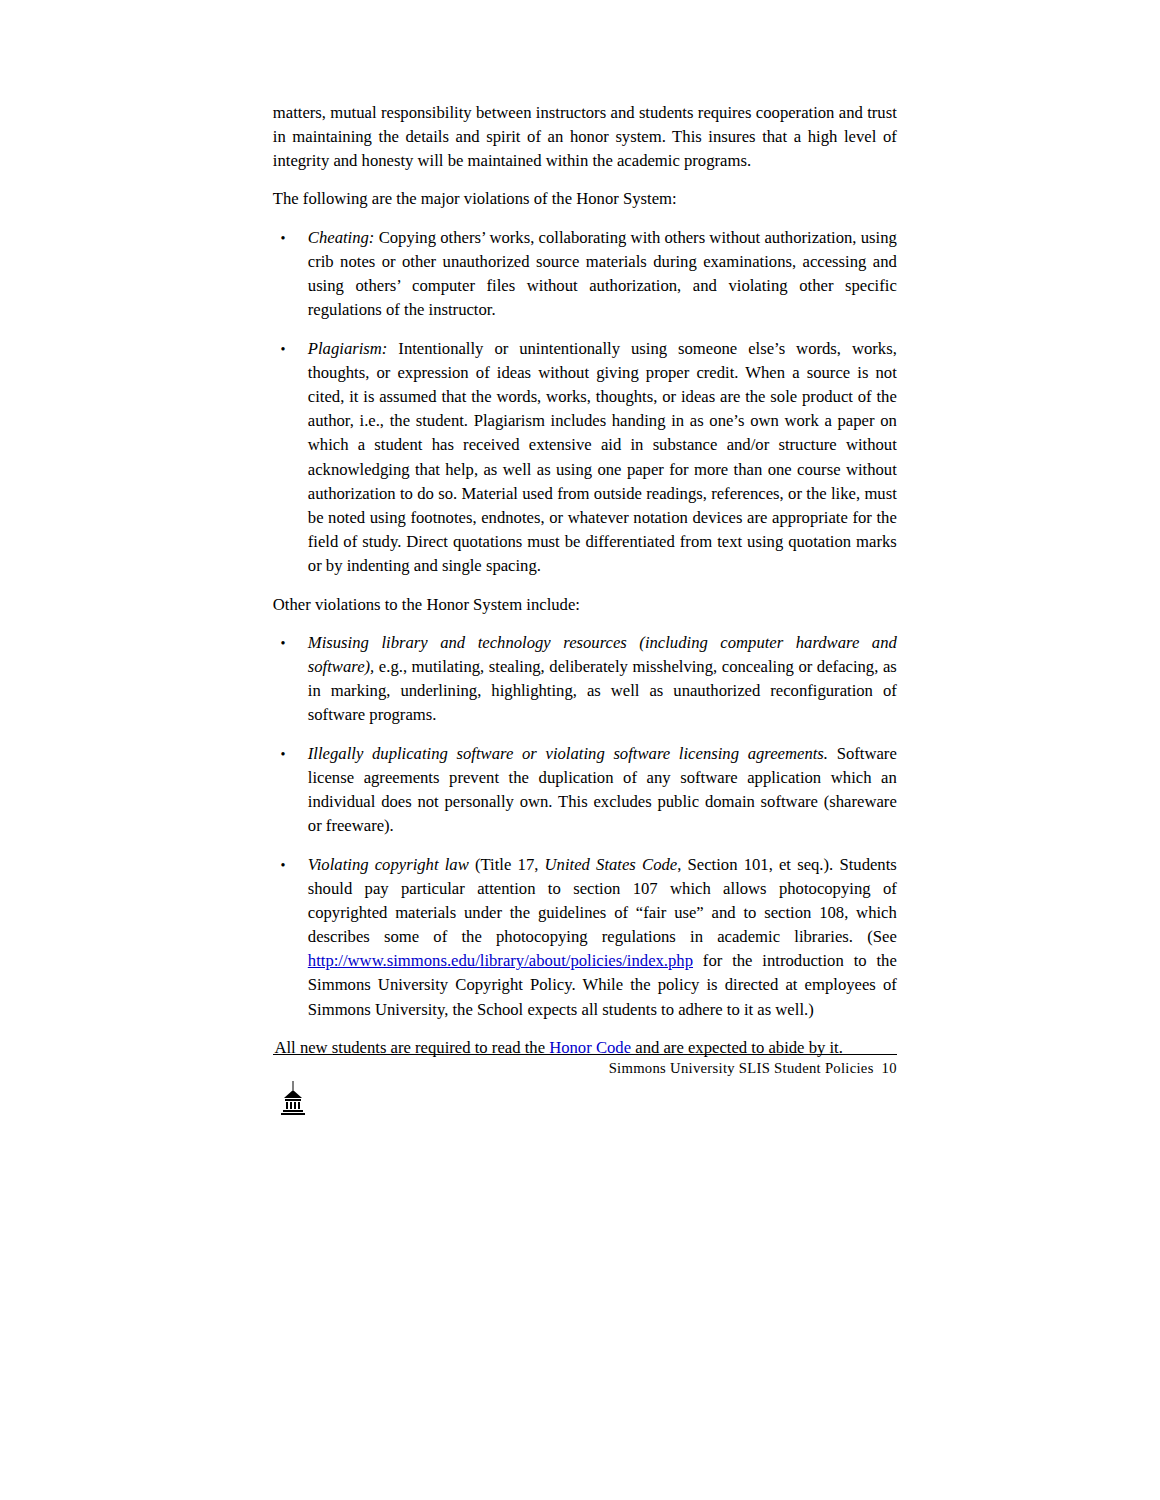matters, mutual responsibility between instructors and students requires cooperation and trust in maintaining the details and spirit of an honor system. This insures that a high level of integrity and honesty will be maintained within the academic programs.
The following are the major violations of the Honor System:
Cheating: Copying others’ works, collaborating with others without authorization, using crib notes or other unauthorized source materials during examinations, accessing and using others’ computer files without authorization, and violating other specific regulations of the instructor.
Plagiarism: Intentionally or unintentionally using someone else’s words, works, thoughts, or expression of ideas without giving proper credit. When a source is not cited, it is assumed that the words, works, thoughts, or ideas are the sole product of the author, i.e., the student. Plagiarism includes handing in as one’s own work a paper on which a student has received extensive aid in substance and/or structure without acknowledging that help, as well as using one paper for more than one course without authorization to do so. Material used from outside readings, references, or the like, must be noted using footnotes, endnotes, or whatever notation devices are appropriate for the field of study. Direct quotations must be differentiated from text using quotation marks or by indenting and single spacing.
Other violations to the Honor System include:
Misusing library and technology resources (including computer hardware and software), e.g., mutilating, stealing, deliberately misshelving, concealing or defacing, as in marking, underlining, highlighting, as well as unauthorized reconfiguration of software programs.
Illegally duplicating software or violating software licensing agreements. Software license agreements prevent the duplication of any software application which an individual does not personally own. This excludes public domain software (shareware or freeware).
Violating copyright law (Title 17, United States Code, Section 101, et seq.). Students should pay particular attention to section 107 which allows photocopying of copyrighted materials under the guidelines of “fair use” and to section 108, which describes some of the photocopying regulations in academic libraries. (See http://www.simmons.edu/library/about/policies/index.php for the introduction to the Simmons University Copyright Policy. While the policy is directed at employees of Simmons University, the School expects all students to adhere to it as well.)
All new students are required to read the Honor Code and are expected to abide by it.
Simmons University SLIS Student Policies 10